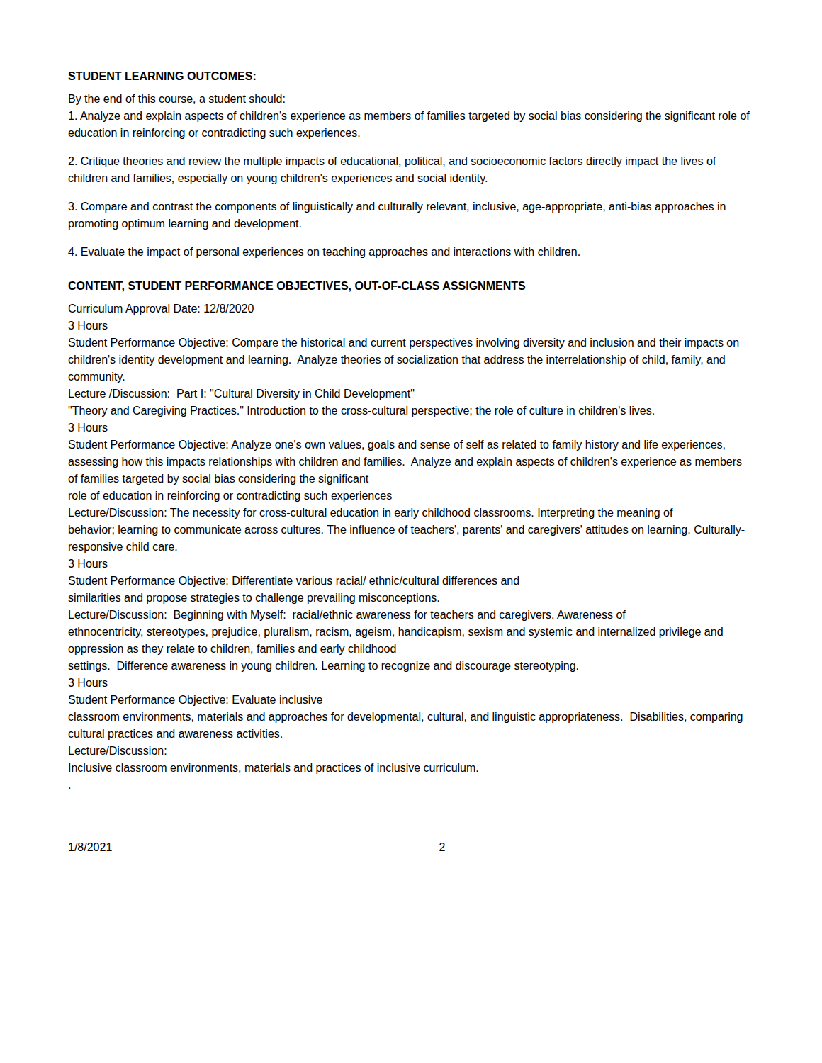STUDENT LEARNING OUTCOMES:
By the end of this course, a student should:
1. Analyze and explain aspects of children's experience as members of families targeted by social bias considering the significant role of education in reinforcing or contradicting such experiences.
2. Critique theories and review the multiple impacts of educational, political, and socioeconomic factors directly impact the lives of children and families, especially on young children's experiences and social identity.
3. Compare and contrast the components of linguistically and culturally relevant, inclusive, age-appropriate, anti-bias approaches in promoting optimum learning and development.
4. Evaluate the impact of personal experiences on teaching approaches and interactions with children.
CONTENT, STUDENT PERFORMANCE OBJECTIVES, OUT-OF-CLASS ASSIGNMENTS
Curriculum Approval Date: 12/8/2020
3 Hours
Student Performance Objective: Compare the historical and current perspectives involving diversity and inclusion and their impacts on
children's identity development and learning. Analyze theories of socialization that address the interrelationship of child, family, and community.
Lecture /Discussion: Part I: "Cultural Diversity in Child Development"
"Theory and Caregiving Practices." Introduction to the cross-cultural perspective; the role of culture in children's lives.
3 Hours
Student Performance Objective: Analyze one's own values, goals and sense of self as related to family history and life experiences,
assessing how this impacts relationships with children and families. Analyze and explain aspects of children's experience as members of families targeted by social bias considering the significant
role of education in reinforcing or contradicting such experiences
Lecture/Discussion: The necessity for cross-cultural education in early childhood classrooms. Interpreting the meaning of
behavior; learning to communicate across cultures. The influence of teachers', parents' and caregivers' attitudes on learning. Culturally-responsive child care.
3 Hours
Student Performance Objective: Differentiate various racial/ ethnic/cultural differences and
similarities and propose strategies to challenge prevailing misconceptions.
Lecture/Discussion: Beginning with Myself: racial/ethnic awareness for teachers and caregivers. Awareness of
ethnocentricity, stereotypes, prejudice, pluralism, racism, ageism, handicapism, sexism and systemic and internalized privilege and oppression as they relate to children, families and early childhood
settings. Difference awareness in young children. Learning to recognize and discourage stereotyping.
3 Hours
Student Performance Objective: Evaluate inclusive
classroom environments, materials and approaches for developmental, cultural, and linguistic appropriateness. Disabilities, comparing cultural practices and awareness activities.
Lecture/Discussion:
Inclusive classroom environments, materials and practices of inclusive curriculum.
.
1/8/2021 2